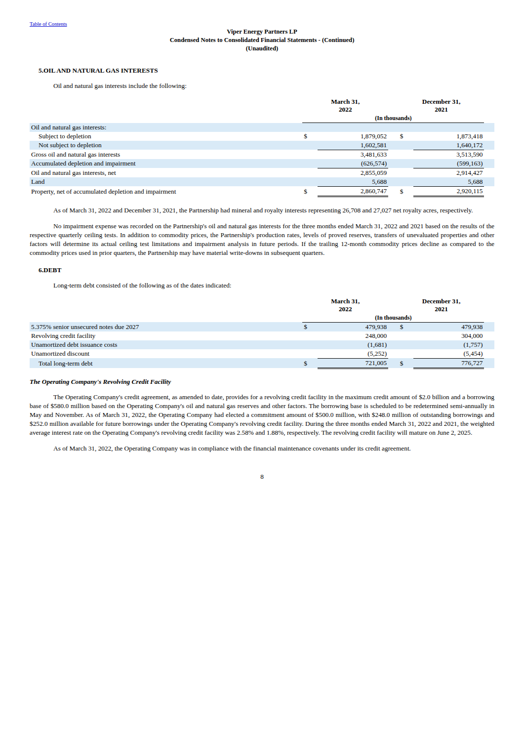Table of Contents
Viper Energy Partners LP
Condensed Notes to Consolidated Financial Statements - (Continued)
(Unaudited)
5. OIL AND NATURAL GAS INTERESTS
Oil and natural gas interests include the following:
| | | March 31, 2022 | | December 31, 2021 | |
| | | (In thousands) | |
| Oil and natural gas interests: | | | | | | | |
| Subject to depletion | | $ | 1,879,052 | | $ | 1,873,418 | |
| Not subject to depletion | | | 1,602,581 | | | 1,640,172 | |
| Gross oil and natural gas interests | | | 3,481,633 | | | 3,513,590 | |
| Accumulated depletion and impairment | | | (626,574) | | | (599,163) | |
| Oil and natural gas interests, net | | | 2,855,059 | | | 2,914,427 | |
| Land | | | 5,688 | | | 5,688 | |
| Property, net of accumulated depletion and impairment | | $ | 2,860,747 | | $ | 2,920,115 | |
As of March 31, 2022 and December 31, 2021, the Partnership had mineral and royalty interests representing 26,708 and 27,027 net royalty acres, respectively.
No impairment expense was recorded on the Partnership's oil and natural gas interests for the three months ended March 31, 2022 and 2021 based on the results of the respective quarterly ceiling tests. In addition to commodity prices, the Partnership's production rates, levels of proved reserves, transfers of unevaluated properties and other factors will determine its actual ceiling test limitations and impairment analysis in future periods. If the trailing 12-month commodity prices decline as compared to the commodity prices used in prior quarters, the Partnership may have material write-downs in subsequent quarters.
6. DEBT
Long-term debt consisted of the following as of the dates indicated:
| | | March 31, 2022 | | December 31, 2021 | |
| | | (In thousands) | |
| 5.375% senior unsecured notes due 2027 | | $ | 479,938 | | $ | 479,938 | |
| Revolving credit facility | | | 248,000 | | | 304,000 | |
| Unamortized debt issuance costs | | | (1,681) | | | (1,757) | |
| Unamortized discount | | | (5,252) | | | (5,454) | |
| Total long-term debt | | $ | 721,005 | | $ | 776,727 | |
The Operating Company's Revolving Credit Facility
The Operating Company's credit agreement, as amended to date, provides for a revolving credit facility in the maximum credit amount of $2.0 billion and a borrowing base of $580.0 million based on the Operating Company's oil and natural gas reserves and other factors. The borrowing base is scheduled to be redetermined semi-annually in May and November. As of March 31, 2022, the Operating Company had elected a commitment amount of $500.0 million, with $248.0 million of outstanding borrowings and $252.0 million available for future borrowings under the Operating Company's revolving credit facility. During the three months ended March 31, 2022 and 2021, the weighted average interest rate on the Operating Company's revolving credit facility was 2.58% and 1.88%, respectively. The revolving credit facility will mature on June 2, 2025.
As of March 31, 2022, the Operating Company was in compliance with the financial maintenance covenants under its credit agreement.
8